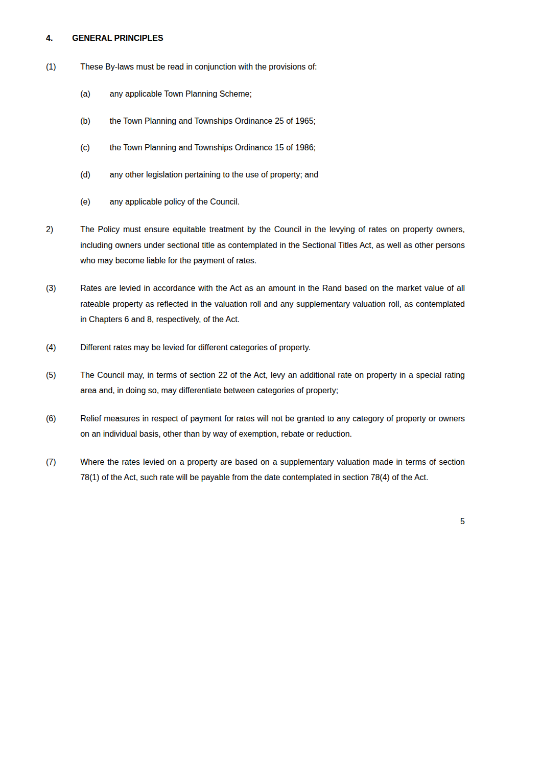4. GENERAL PRINCIPLES
(1) These By-laws must be read in conjunction with the provisions of:
(a) any applicable Town Planning Scheme;
(b) the Town Planning and Townships Ordinance 25 of 1965;
(c) the Town Planning and Townships Ordinance 15 of 1986;
(d) any other legislation pertaining to the use of property; and
(e) any applicable policy of the Council.
2) The Policy must ensure equitable treatment by the Council in the levying of rates on property owners, including owners under sectional title as contemplated in the Sectional Titles Act, as well as other persons who may become liable for the payment of rates.
(3) Rates are levied in accordance with the Act as an amount in the Rand based on the market value of all rateable property as reflected in the valuation roll and any supplementary valuation roll, as contemplated in Chapters 6 and 8, respectively, of the Act.
(4) Different rates may be levied for different categories of property.
(5) The Council may, in terms of section 22 of the Act, levy an additional rate on property in a special rating area and, in doing so, may differentiate between categories of property;
(6) Relief measures in respect of payment for rates will not be granted to any category of property or owners on an individual basis, other than by way of exemption, rebate or reduction.
(7) Where the rates levied on a property are based on a supplementary valuation made in terms of section 78(1) of the Act, such rate will be payable from the date contemplated in section 78(4) of the Act.
5